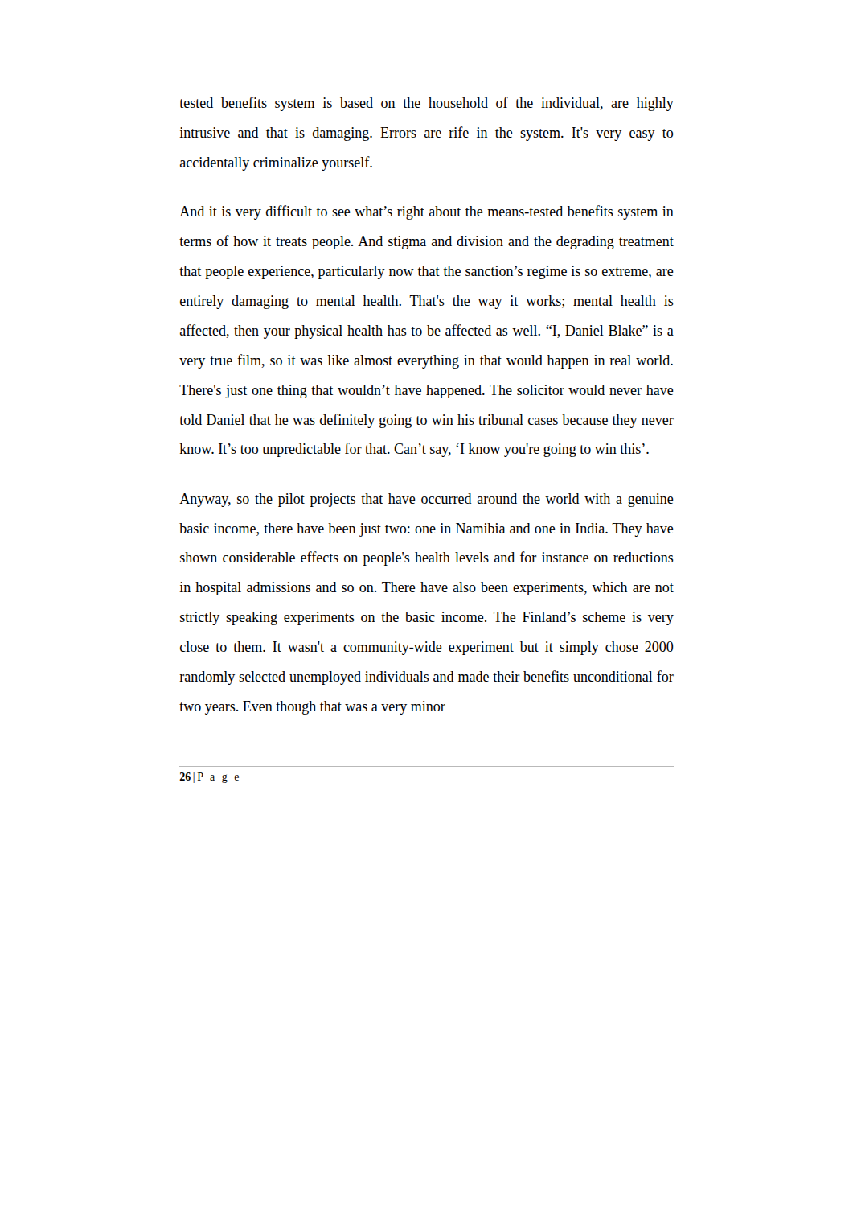tested benefits system is based on the household of the individual, are highly intrusive and that is damaging. Errors are rife in the system. It's very easy to accidentally criminalize yourself.
And it is very difficult to see what’s right about the means-tested benefits system in terms of how it treats people. And stigma and division and the degrading treatment that people experience, particularly now that the sanction’s regime is so extreme, are entirely damaging to mental health. That's the way it works; mental health is affected, then your physical health has to be affected as well. “I, Daniel Blake” is a very true film, so it was like almost everything in that would happen in real world. There's just one thing that wouldn’t have happened. The solicitor would never have told Daniel that he was definitely going to win his tribunal cases because they never know. It’s too unpredictable for that. Can’t say, ‘I know you're going to win this’.
Anyway, so the pilot projects that have occurred around the world with a genuine basic income, there have been just two: one in Namibia and one in India. They have shown considerable effects on people's health levels and for instance on reductions in hospital admissions and so on. There have also been experiments, which are not strictly speaking experiments on the basic income. The Finland’s scheme is very close to them. It wasn't a community-wide experiment but it simply chose 2000 randomly selected unemployed individuals and made their benefits unconditional for two years. Even though that was a very minor
26|P a g e